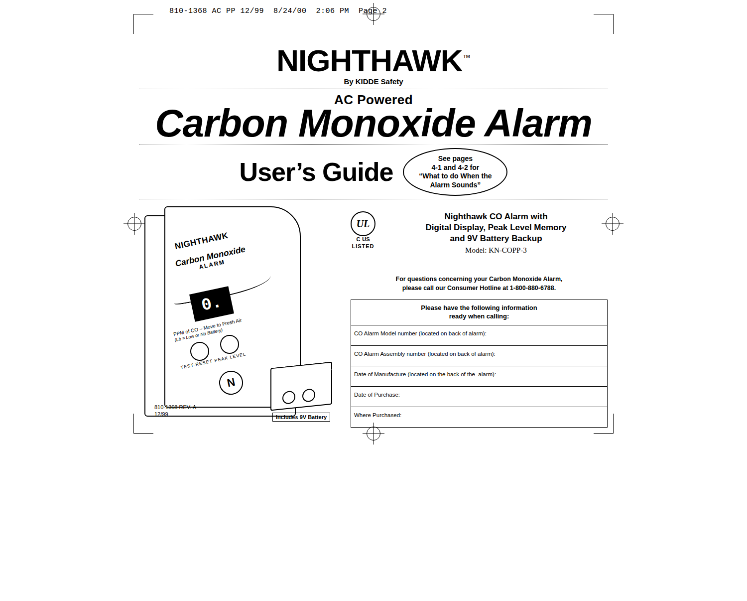810-1368 AC PP 12/99 8/24/00 2:06 PM Page 2
NIGHTHAWK™
By KIDDE Safety
AC Powered
Carbon Monoxide Alarm
User’s Guide
See pages
4-1 and 4-2 for
“What to do When the
Alarm Sounds”
NIGHTHAWK
Carbon MonoxideALARM
0.
PPM of CO – Move to Fresh Air(Lb = Low or No Battery)
TEST-RESET
PEAK LEVEL
N
Includes 9V Battery
UL
CUS
LISTED
Nighthawk CO Alarm with
Digital Display, Peak Level Memory
and 9V Battery Backup
Model: KN-COPP-3
For questions concerning your Carbon Monoxide Alarm,
please call our Consumer Hotline at 1-800-880-6788.
| Please have the following information ready when calling: |
| --- |
| CO Alarm Model number (located on back of alarm): |
| CO Alarm Assembly number (located on back of alarm): |
| Date of Manufacture (located on the back of the alarm): |
| Date of Purchase: |
| Where Purchased: |
810-1368 REV. A
12/99